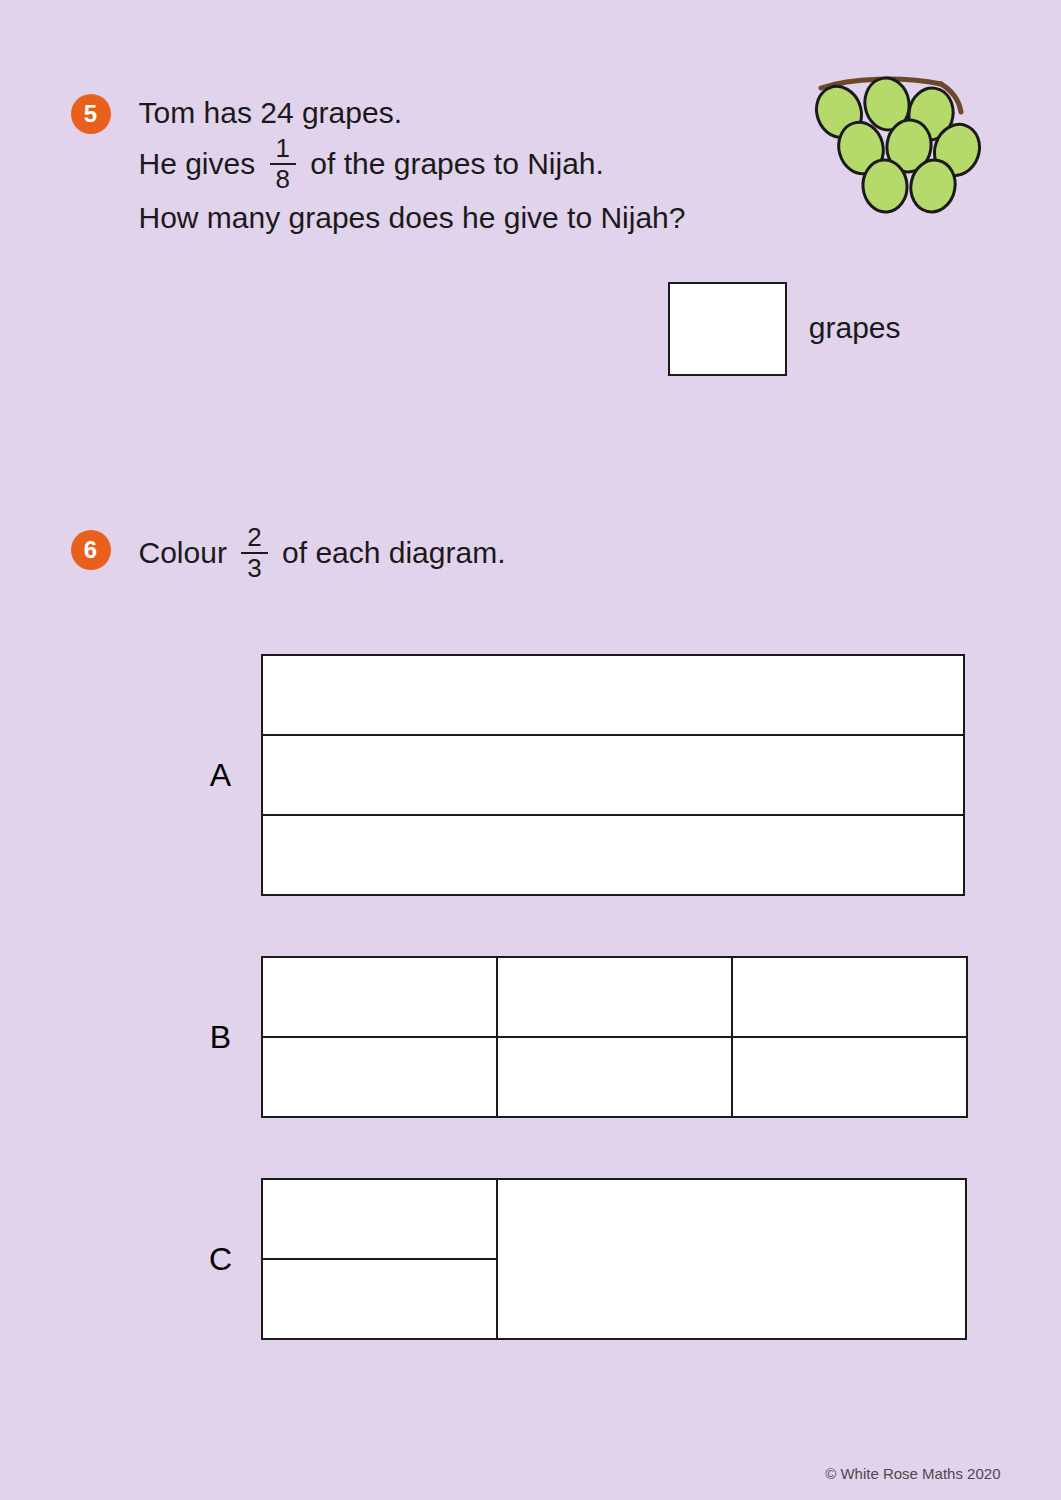5
Tom has 24 grapes.
He gives 18 of the grapes to Nijah.
How many grapes does he give to Nijah?
grapes
6
Colour 23 of each diagram.
A
B
C
© White Rose Maths 2020